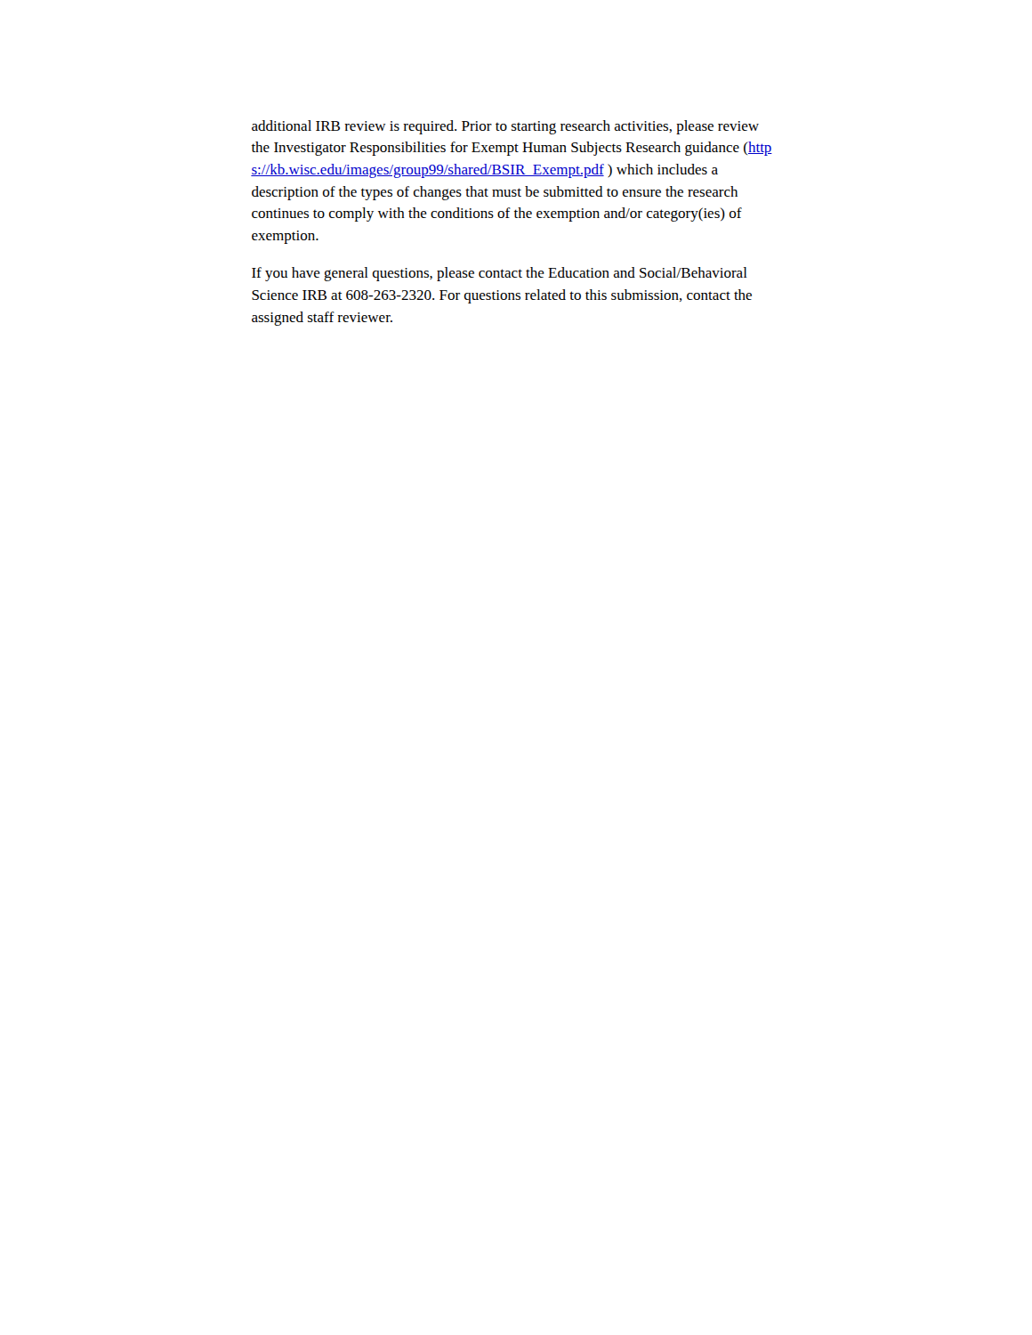additional IRB review is required. Prior to starting research activities, please review the Investigator Responsibilities for Exempt Human Subjects Research guidance (https://kb.wisc.edu/images/group99/shared/BSIR_Exempt.pdf ) which includes a description of the types of changes that must be submitted to ensure the research continues to comply with the conditions of the exemption and/or category(ies) of exemption.
If you have general questions, please contact the Education and Social/Behavioral Science IRB at 608-263-2320. For questions related to this submission, contact the assigned staff reviewer.